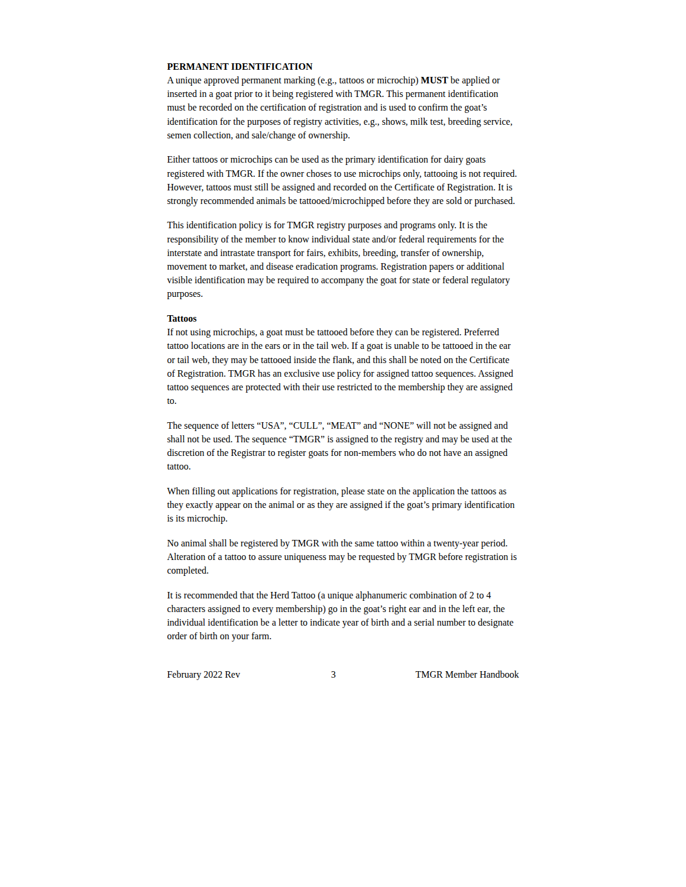PERMANENT IDENTIFICATION
A unique approved permanent marking (e.g., tattoos or microchip) MUST be applied or inserted in a goat prior to it being registered with TMGR. This permanent identification must be recorded on the certification of registration and is used to confirm the goat’s identification for the purposes of registry activities, e.g., shows, milk test, breeding service, semen collection, and sale/change of ownership.
Either tattoos or microchips can be used as the primary identification for dairy goats registered with TMGR. If the owner choses to use microchips only, tattooing is not required. However, tattoos must still be assigned and recorded on the Certificate of Registration. It is strongly recommended animals be tattooed/microchipped before they are sold or purchased.
This identification policy is for TMGR registry purposes and programs only. It is the responsibility of the member to know individual state and/or federal requirements for the interstate and intrastate transport for fairs, exhibits, breeding, transfer of ownership, movement to market, and disease eradication programs. Registration papers or additional visible identification may be required to accompany the goat for state or federal regulatory purposes.
Tattoos
If not using microchips, a goat must be tattooed before they can be registered. Preferred tattoo locations are in the ears or in the tail web. If a goat is unable to be tattooed in the ear or tail web, they may be tattooed inside the flank, and this shall be noted on the Certificate of Registration. TMGR has an exclusive use policy for assigned tattoo sequences. Assigned tattoo sequences are protected with their use restricted to the membership they are assigned to.
The sequence of letters “USA”, “CULL”, “MEAT” and “NONE” will not be assigned and shall not be used. The sequence “TMGR” is assigned to the registry and may be used at the discretion of the Registrar to register goats for non-members who do not have an assigned tattoo.
When filling out applications for registration, please state on the application the tattoos as they exactly appear on the animal or as they are assigned if the goat’s primary identification is its microchip.
No animal shall be registered by TMGR with the same tattoo within a twenty-year period. Alteration of a tattoo to assure uniqueness may be requested by TMGR before registration is completed.
It is recommended that the Herd Tattoo (a unique alphanumeric combination of 2 to 4 characters assigned to every membership) go in the goat’s right ear and in the left ear, the individual identification be a letter to indicate year of birth and a serial number to designate order of birth on your farm.
February 2022 Rev
3
TMGR Member Handbook